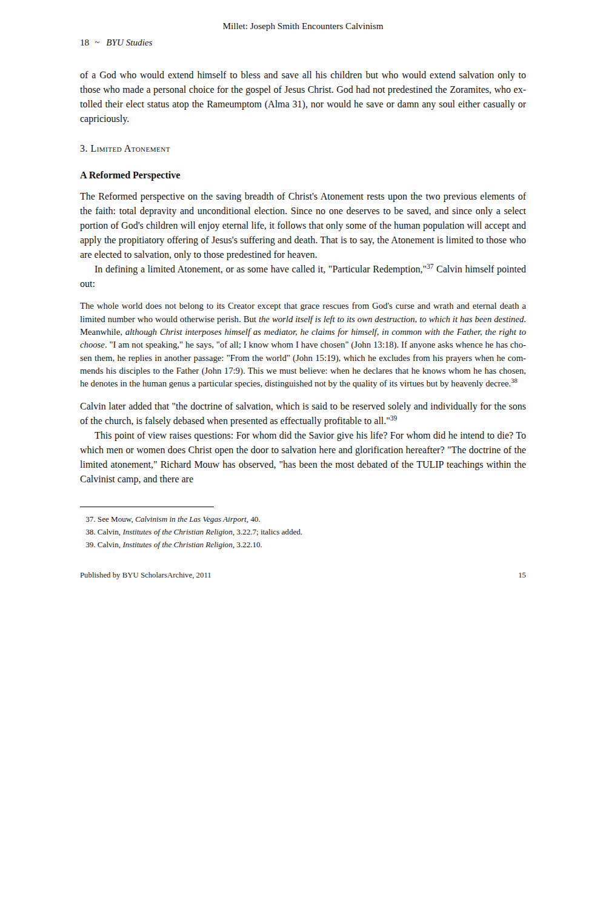Millet: Joseph Smith Encounters Calvinism
18 ~ BYU Studies
of a God who would extend himself to bless and save all his children but who would extend salvation only to those who made a personal choice for the gospel of Jesus Christ. God had not predestined the Zoramites, who extolled their elect status atop the Rameumptom (Alma 31), nor would he save or damn any soul either casually or capriciously.
3. Limited Atonement
A Reformed Perspective
The Reformed perspective on the saving breadth of Christ's Atonement rests upon the two previous elements of the faith: total depravity and unconditional election. Since no one deserves to be saved, and since only a select portion of God's children will enjoy eternal life, it follows that only some of the human population will accept and apply the propitiatory offering of Jesus's suffering and death. That is to say, the Atonement is limited to those who are elected to salvation, only to those predestined for heaven.
In defining a limited Atonement, or as some have called it, "Particular Redemption,"37 Calvin himself pointed out:
The whole world does not belong to its Creator except that grace rescues from God's curse and wrath and eternal death a limited number who would otherwise perish. But the world itself is left to its own destruction, to which it has been destined. Meanwhile, although Christ interposes himself as mediator, he claims for himself, in common with the Father, the right to choose. "I am not speaking," he says, "of all; I know whom I have chosen" (John 13:18). If anyone asks whence he has chosen them, he replies in another passage: "From the world" (John 15:19), which he excludes from his prayers when he commends his disciples to the Father (John 17:9). This we must believe: when he declares that he knows whom he has chosen, he denotes in the human genus a particular species, distinguished not by the quality of its virtues but by heavenly decree.38
Calvin later added that "the doctrine of salvation, which is said to be reserved solely and individually for the sons of the church, is falsely debased when presented as effectually profitable to all."39
This point of view raises questions: For whom did the Savior give his life? For whom did he intend to die? To which men or women does Christ open the door to salvation here and glorification hereafter? "The doctrine of the limited atonement," Richard Mouw has observed, "has been the most debated of the TULIP teachings within the Calvinist camp, and there are
See Mouw, Calvinism in the Las Vegas Airport, 40.
Calvin, Institutes of the Christian Religion, 3.22.7; italics added.
Calvin, Institutes of the Christian Religion, 3.22.10.
Published by BYU ScholarsArchive, 2011 15